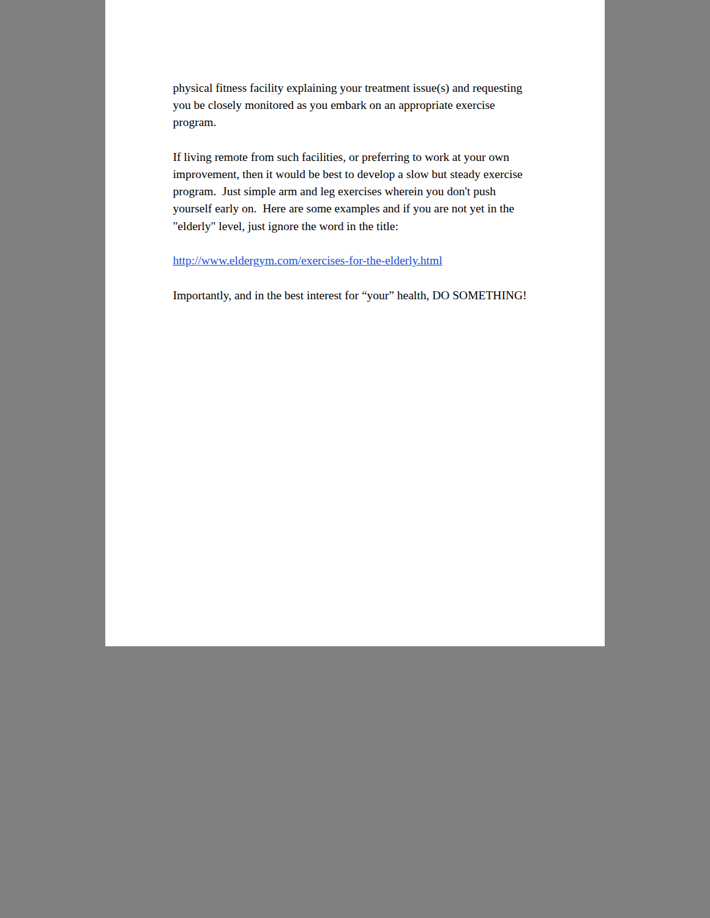physical fitness facility explaining your treatment issue(s) and requesting you be closely monitored as you embark on an appropriate exercise program.
If living remote from such facilities, or preferring to work at your own improvement, then it would be best to develop a slow but steady exercise program. Just simple arm and leg exercises wherein you don't push yourself early on. Here are some examples and if you are not yet in the "elderly" level, just ignore the word in the title:
http://www.eldergym.com/exercises-for-the-elderly.html
Importantly, and in the best interest for “your” health, DO SOMETHING!